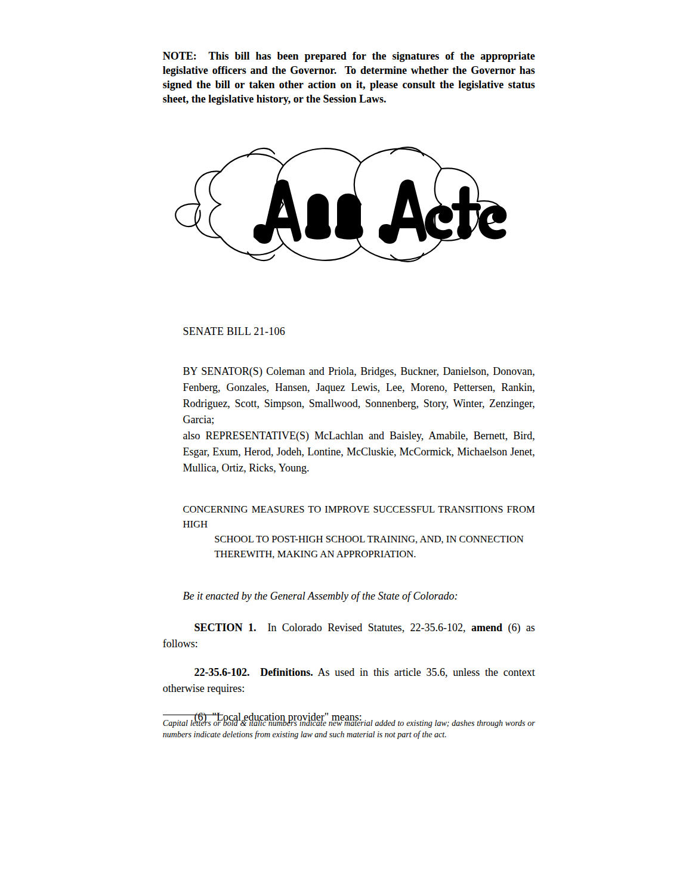NOTE: This bill has been prepared for the signatures of the appropriate legislative officers and the Governor. To determine whether the Governor has signed the bill or taken other action on it, please consult the legislative status sheet, the legislative history, or the Session Laws.
SENATE BILL 21-106
BY SENATOR(S) Coleman and Priola, Bridges, Buckner, Danielson, Donovan, Fenberg, Gonzales, Hansen, Jaquez Lewis, Lee, Moreno, Pettersen, Rankin, Rodriguez, Scott, Simpson, Smallwood, Sonnenberg, Story, Winter, Zenzinger, Garcia;
also REPRESENTATIVE(S) McLachlan and Baisley, Amabile, Bernett, Bird, Esgar, Exum, Herod, Jodeh, Lontine, McCluskie, McCormick, Michaelson Jenet, Mullica, Ortiz, Ricks, Young.
CONCERNING MEASURES TO IMPROVE SUCCESSFUL TRANSITIONS FROM HIGH SCHOOL TO POST-HIGH SCHOOL TRAINING, AND, IN CONNECTION THEREWITH, MAKING AN APPROPRIATION.
Be it enacted by the General Assembly of the State of Colorado:
SECTION 1. In Colorado Revised Statutes, 22-35.6-102, amend (6) as follows:
22-35.6-102. Definitions. As used in this article 35.6, unless the context otherwise requires:
(6) "Local education provider" means:
Capital letters or bold & italic numbers indicate new material added to existing law; dashes through words or numbers indicate deletions from existing law and such material is not part of the act.